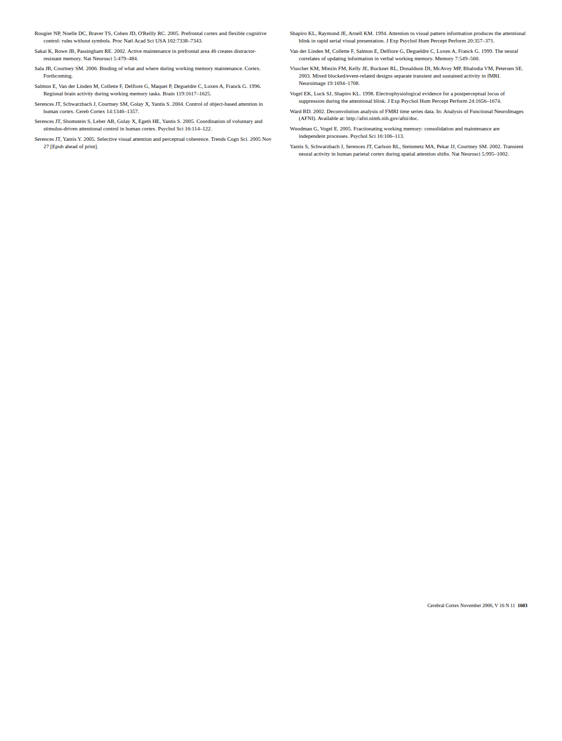Rougier NP, Noelle DC, Braver TS, Cohen JD, O'Reilly RC. 2005. Prefrontal cortex and flexible cognitive control: rules without symbols. Proc Natl Acad Sci USA 102:7338–7343.
Sakai K, Rowe JB, Passingham RE. 2002. Active maintenance in prefrontal area 46 creates distractor-resistant memory. Nat Neurosci 5:479–484.
Sala JB, Courtney SM. 2006. Binding of what and where during working memory maintenance. Cortex. Forthcoming.
Salmon E, Van der Linden M, Collette F, Delfiore G, Maquet P, Degueldre C, Luxen A, Franck G. 1996. Regional brain activity during working memory tasks. Brain 119:1617–1625.
Serences JT, Schwarzbach J, Courtney SM, Golay X, Yantis S. 2004. Control of object-based attention in human cortex. Cereb Cortex 14:1346–1357.
Serences JT, Shomstein S, Leber AB, Golay X, Egeth HE, Yantis S. 2005. Coordination of voluntary and stimulus-driven attentional control in human cortex. Psychol Sci 16:114–122.
Serences JT, Yantis Y. 2005. Selective visual attention and perceptual coherence. Trends Cogn Sci. 2005 Nov 27 [Epub ahead of print].
Shapiro KL, Raymond JE, Arnell KM. 1994. Attention to visual pattern information produces the attentional blink in rapid serial visual presentation. J Exp Psychol Hum Percept Perform 20:357–371.
Van der Linden M, Collette F, Salmon E, Delfiore G, Degueldre C, Luxen A, Franck G. 1999. The neural correlates of updating information in verbal working memory. Memory 7:549–560.
Visscher KM, Miezin FM, Kelly JE, Buckner RL, Donaldson DI, McAvoy MP, Bhalodia VM, Petersen SE. 2003. Mixed blocked/event-related designs separate transient and sustained activity in fMRI. Neuroimage 19:1694–1708.
Vogel EK, Luck SJ, Shapiro KL. 1998. Electrophysiological evidence for a postperceptual locus of suppression during the attentional blink. J Exp Psychol Hum Percept Perform 24:1656–1674.
Ward BD. 2002. Deconvolution analysis of FMRI time series data. In: Analysis of Functional NeuroImages (AFNI). Available at: http://afni.nimh.nih.gov/afni/doc.
Woodman G, Vogel E. 2005. Fractionating working memory: consolidation and maintenance are independent processes. Psychol Sci 16:106–113.
Yantis S, Schwarzbach J, Serences JT, Carlson RL, Steinmetz MA, Pekar JJ, Courtney SM. 2002. Transient neural activity in human parietal cortex during spatial attention shifts. Nat Neurosci 5:995–1002.
Cerebral Cortex November 2006, V 16 N 11 1603